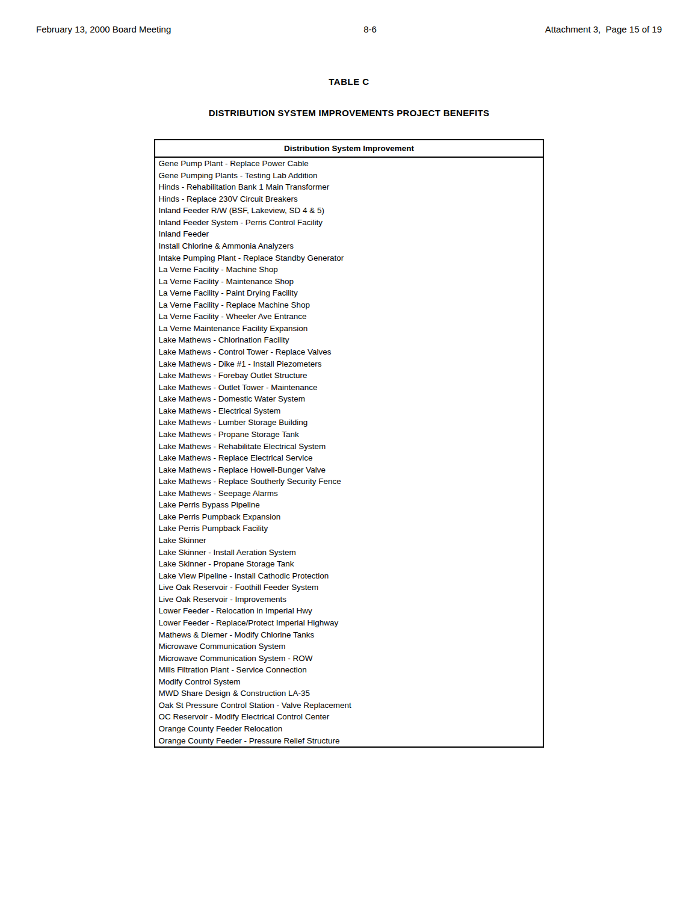February 13, 2000 Board Meeting
8-6
Attachment 3, Page 15 of 19
TABLE C
DISTRIBUTION SYSTEM IMPROVEMENTS PROJECT BENEFITS
| Distribution System Improvement |
| --- |
| Gene Pump Plant - Replace Power Cable |
| Gene Pumping Plants - Testing Lab Addition |
| Hinds - Rehabilitation Bank 1 Main Transformer |
| Hinds - Replace 230V Circuit Breakers |
| Inland Feeder R/W (BSF, Lakeview, SD 4 & 5) |
| Inland Feeder System - Perris Control Facility |
| Inland Feeder |
| Install Chlorine & Ammonia Analyzers |
| Intake Pumping Plant - Replace Standby Generator |
| La Verne Facility - Machine Shop |
| La Verne Facility - Maintenance Shop |
| La Verne Facility - Paint Drying Facility |
| La Verne Facility - Replace Machine Shop |
| La Verne Facility - Wheeler Ave Entrance |
| La Verne Maintenance Facility Expansion |
| Lake Mathews - Chlorination Facility |
| Lake Mathews - Control Tower - Replace Valves |
| Lake Mathews - Dike #1 - Install Piezometers |
| Lake Mathews - Forebay Outlet Structure |
| Lake Mathews - Outlet Tower - Maintenance |
| Lake Mathews - Domestic Water System |
| Lake Mathews - Electrical System |
| Lake Mathews - Lumber Storage Building |
| Lake Mathews - Propane Storage Tank |
| Lake Mathews - Rehabilitate Electrical System |
| Lake Mathews - Replace Electrical Service |
| Lake Mathews - Replace Howell-Bunger Valve |
| Lake Mathews - Replace Southerly Security Fence |
| Lake Mathews - Seepage Alarms |
| Lake Perris Bypass Pipeline |
| Lake Perris Pumpback Expansion |
| Lake Perris Pumpback Facility |
| Lake Skinner |
| Lake Skinner - Install Aeration System |
| Lake Skinner - Propane Storage Tank |
| Lake View Pipeline - Install Cathodic Protection |
| Live Oak Reservoir - Foothill Feeder System |
| Live Oak Reservoir - Improvements |
| Lower Feeder - Relocation in Imperial Hwy |
| Lower Feeder - Replace/Protect Imperial Highway |
| Mathews & Diemer - Modify Chlorine Tanks |
| Microwave Communication System |
| Microwave Communication System - ROW |
| Mills Filtration Plant - Service Connection |
| Modify Control System |
| MWD Share Design & Construction LA-35 |
| Oak St Pressure Control Station - Valve Replacement |
| OC Reservoir - Modify Electrical Control Center |
| Orange County Feeder Relocation |
| Orange County Feeder - Pressure Relief Structure |